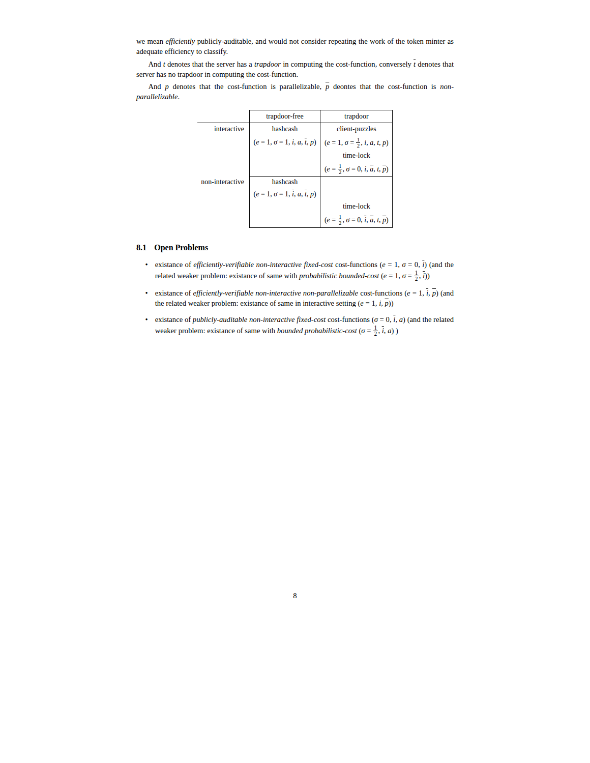we mean efficiently publicly-auditable, and would not consider repeating the work of the token minter as adequate efficiency to classify.
And t denotes that the server has a trapdoor in computing the cost-function, conversely t denotes that server has no trapdoor in computing the cost-function.
And p denotes that the cost-function is parallelizable, p deontes that the cost-function is non-parallelizable.
| | trapdoor-free | trapdoor |
| interactive | hashcash | client-puzzles |
| | ( e = 1, σ = 1, i , a , t , p ) | ( e = 1, σ = 1 2 , i , a , t , p ) |
| | | time-lock |
| | | ( e = 1 2 , σ = 0, i , a , t , p ) |
| non-interactive | hashcash | |
| | ( e = 1, σ = 1, i , a , t , p ) | |
| | | time-lock |
| | | ( e = 1 2 , σ = 0, i , a , t , p ) |
8.1 Open Problems
existance of efficiently-verifiable non-interactive fixed-cost cost-functions (e = 1, σ = 0, i) (and the related weaker problem: existance of same with probabilistic bounded-cost (e = 1, σ = 12, i))
existance of efficiently-verifiable non-interactive non-parallelizable cost-functions (e = 1, i, p) (and the related weaker problem: existance of same in interactive setting (e = 1, i, p))
existance of publicly-auditable non-interactive fixed-cost cost-functions (σ = 0, i, a) (and the related weaker problem: existance of same with bounded probabilistic-cost (σ = 12, i, a) )
8